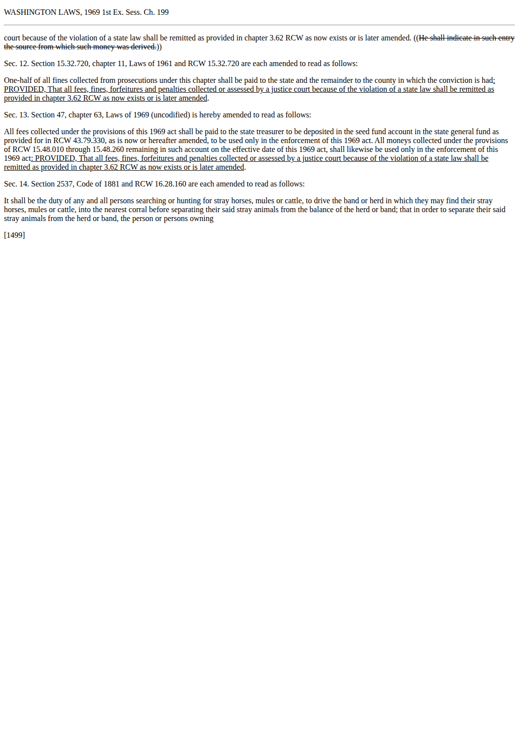WASHINGTON LAWS, 1969 1st Ex. Sess. Ch. 199
court because of the violation of a state law shall be remitted as provided in chapter 3.62 RCW as now exists or is later amended. ((He shall indicate in such entry the source from which such money was derived.))
Sec. 12. Section 15.32.720, chapter 11, Laws of 1961 and RCW 15.32.720 are each amended to read as follows:
One-half of all fines collected from prosecutions under this chapter shall be paid to the state and the remainder to the county in which the conviction is had: PROVIDED, That all fees, fines, forfeitures and penalties collected or assessed by a justice court because of the violation of a state law shall be remitted as provided in chapter 3.62 RCW as now exists or is later amended.
Sec. 13. Section 47, chapter 63, Laws of 1969 (uncodified) is hereby amended to read as follows:
All fees collected under the provisions of this 1969 act shall be paid to the state treasurer to be deposited in the seed fund account in the state general fund as provided for in RCW 43.79.330, as is now or hereafter amended, to be used only in the enforcement of this 1969 act. All moneys collected under the provisions of RCW 15.48.010 through 15.48.260 remaining in such account on the effective date of this 1969 act, shall likewise be used only in the enforcement of this 1969 act: PROVIDED, That all fees, fines, forfeitures and penalties collected or assessed by a justice court because of the violation of a state law shall be remitted as provided in chapter 3.62 RCW as now exists or is later amended.
Sec. 14. Section 2537, Code of 1881 and RCW 16.28.160 are each amended to read as follows:
It shall be the duty of any and all persons searching or hunting for stray horses, mules or cattle, to drive the band or herd in which they may find their stray horses, mules or cattle, into the nearest corral before separating their said stray animals from the balance of the herd or band; that in order to separate their said stray animals from the herd or band, the person or persons owning
[1499]